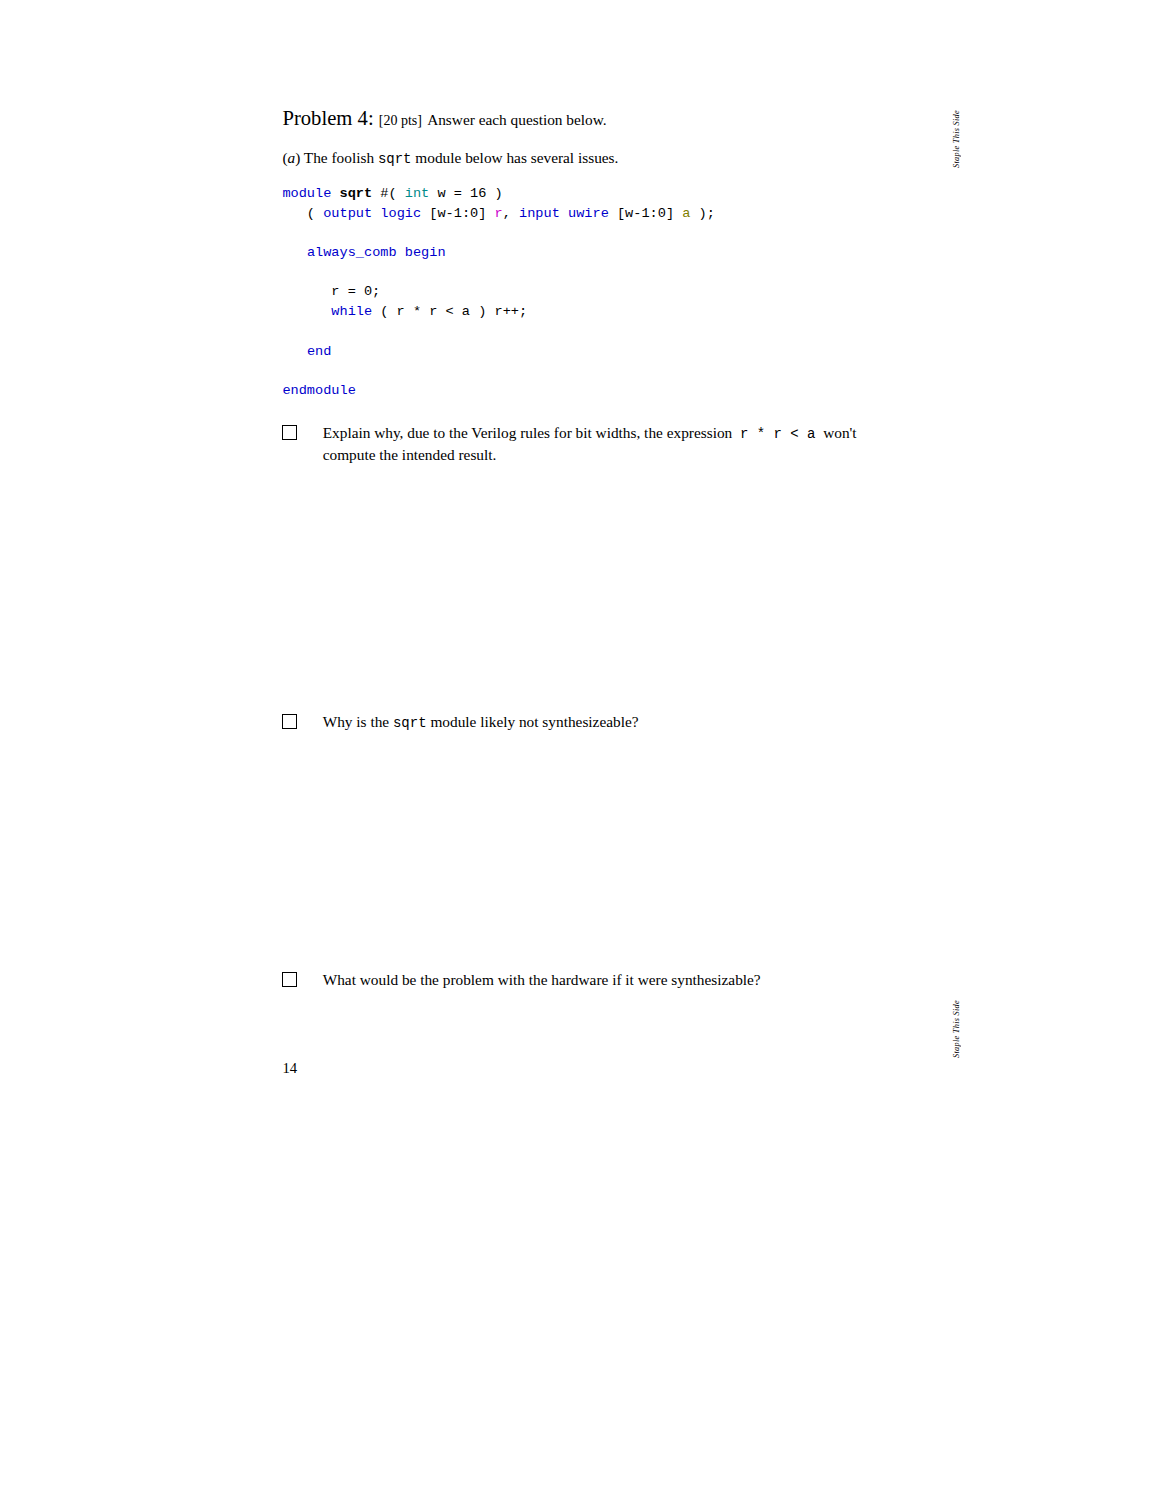Staple This Side
Staple This Side
Problem 4: [20 pts] Answer each question below.
(a) The foolish sqrt module below has several issues.
module sqrt #( int w = 16 )
   ( output logic [w-1:0] r, input uwire [w-1:0] a );

   always_comb begin

      r = 0;
      while ( r * r < a ) r++;

   end

endmodule
Explain why, due to the Verilog rules for bit widths, the expression r * r < a won't compute the intended result.
Why is the sqrt module likely not synthesizeable?
What would be the problem with the hardware if it were synthesizable?
14